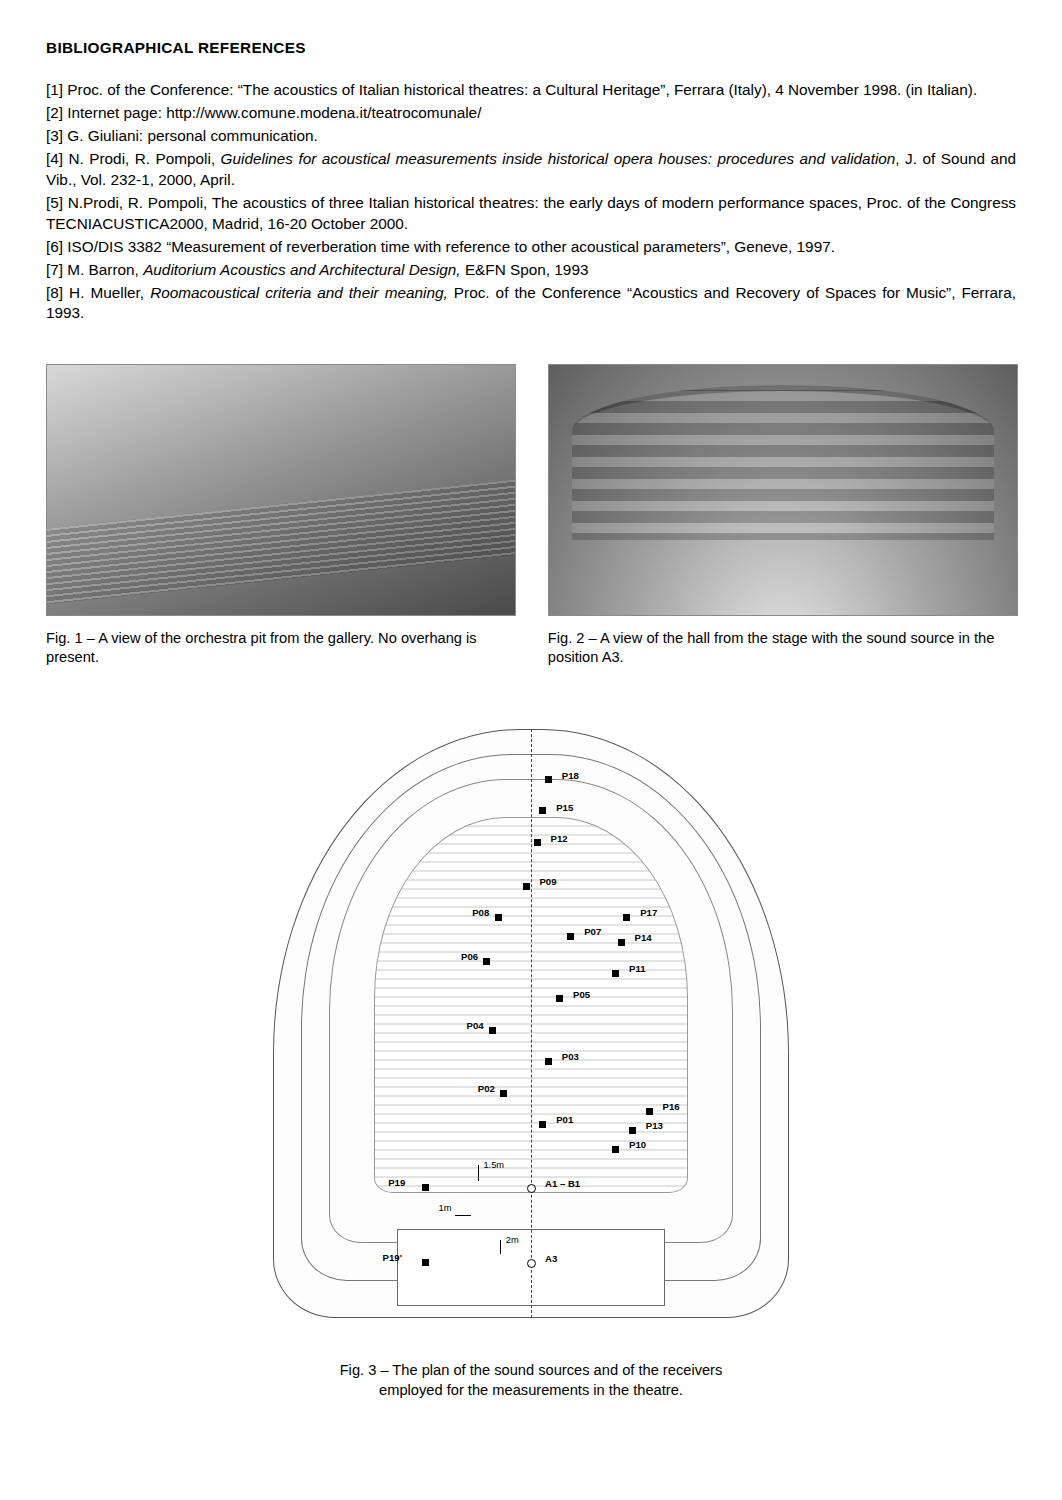BIBLIOGRAPHICAL REFERENCES
[1] Proc. of the Conference: “The acoustics of Italian historical theatres: a Cultural Heritage”, Ferrara (Italy), 4 November 1998. (in Italian).
[2] Internet page: http://www.comune.modena.it/teatrocomunale/
[3] G. Giuliani: personal communication.
[4] N. Prodi, R. Pompoli, Guidelines for acoustical measurements inside historical opera houses: procedures and validation, J. of Sound and Vib., Vol. 232-1, 2000, April.
[5] N.Prodi, R. Pompoli, The acoustics of three Italian historical theatres: the early days of modern performance spaces, Proc. of the Congress TECNIACUSTICA2000, Madrid, 16-20 October 2000.
[6] ISO/DIS 3382 “Measurement of reverberation time with reference to other acoustical parameters”, Geneve, 1997.
[7] M. Barron, Auditorium Acoustics and Architectural Design, E&FN Spon, 1993
[8] H. Mueller, Roomacoustical criteria and their meaning, Proc. of the Conference “Acoustics and Recovery of Spaces for Music”, Ferrara, 1993.
Fig. 1 – A view of the orchestra pit from the gallery. No overhang is present.
Fig. 2 – A view of the hall from the stage with the sound source in the position A3.
P18
P15
P12
P09
P08
P07
P06
P05
P04
P03
P02
P01
P17
P14
P11
P16
P13
P10
P19
P19'
A1 – B1
A3
1.5m
1m
2m
Fig. 3 – The plan of the sound sources and of the receivers
employed for the measurements in the theatre.